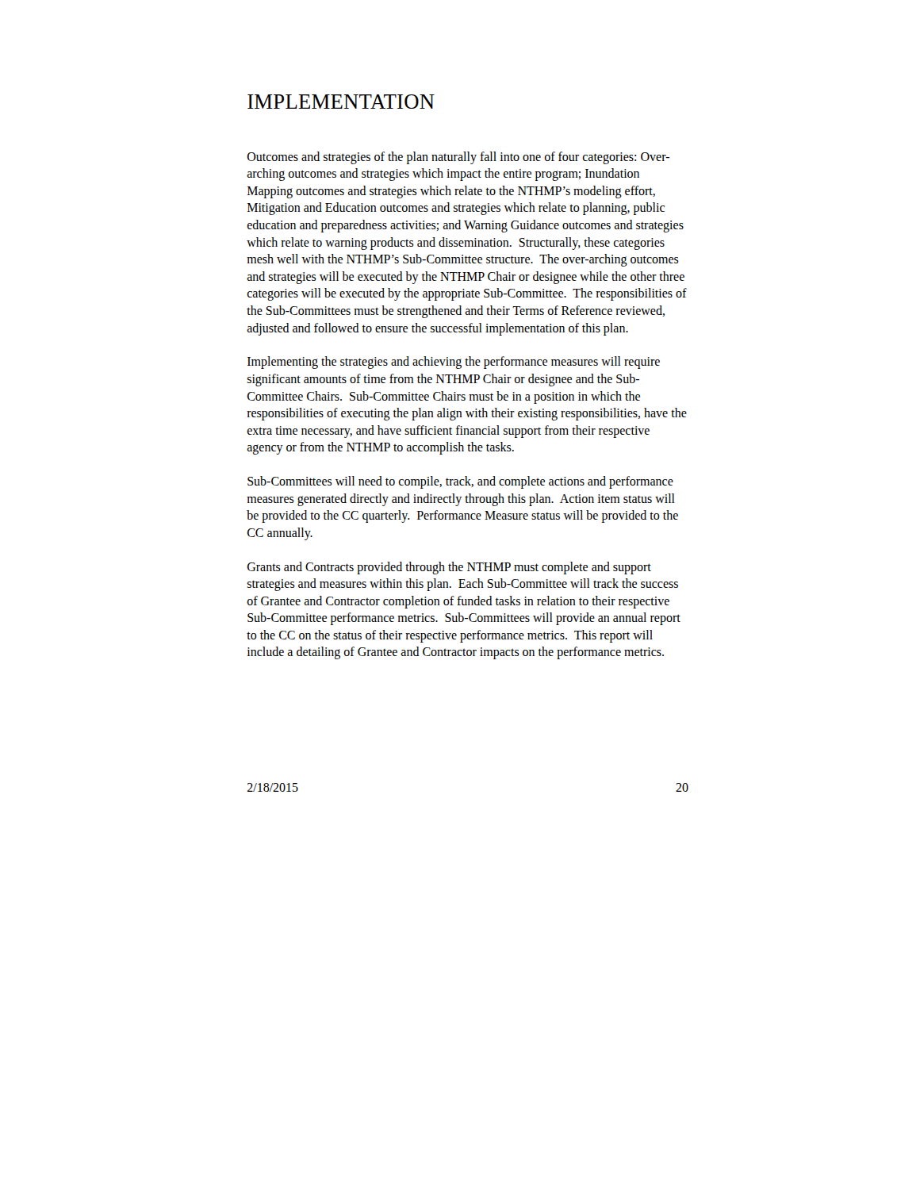IMPLEMENTATION
Outcomes and strategies of the plan naturally fall into one of four categories: Over-arching outcomes and strategies which impact the entire program; Inundation Mapping outcomes and strategies which relate to the NTHMP’s modeling effort, Mitigation and Education outcomes and strategies which relate to planning, public education and preparedness activities; and Warning Guidance outcomes and strategies which relate to warning products and dissemination. Structurally, these categories mesh well with the NTHMP’s Sub-Committee structure. The over-arching outcomes and strategies will be executed by the NTHMP Chair or designee while the other three categories will be executed by the appropriate Sub-Committee. The responsibilities of the Sub-Committees must be strengthened and their Terms of Reference reviewed, adjusted and followed to ensure the successful implementation of this plan.
Implementing the strategies and achieving the performance measures will require significant amounts of time from the NTHMP Chair or designee and the Sub-Committee Chairs. Sub-Committee Chairs must be in a position in which the responsibilities of executing the plan align with their existing responsibilities, have the extra time necessary, and have sufficient financial support from their respective agency or from the NTHMP to accomplish the tasks.
Sub-Committees will need to compile, track, and complete actions and performance measures generated directly and indirectly through this plan. Action item status will be provided to the CC quarterly. Performance Measure status will be provided to the CC annually.
Grants and Contracts provided through the NTHMP must complete and support strategies and measures within this plan. Each Sub-Committee will track the success of Grantee and Contractor completion of funded tasks in relation to their respective Sub-Committee performance metrics. Sub-Committees will provide an annual report to the CC on the status of their respective performance metrics. This report will include a detailing of Grantee and Contractor impacts on the performance metrics.
2/18/2015 20